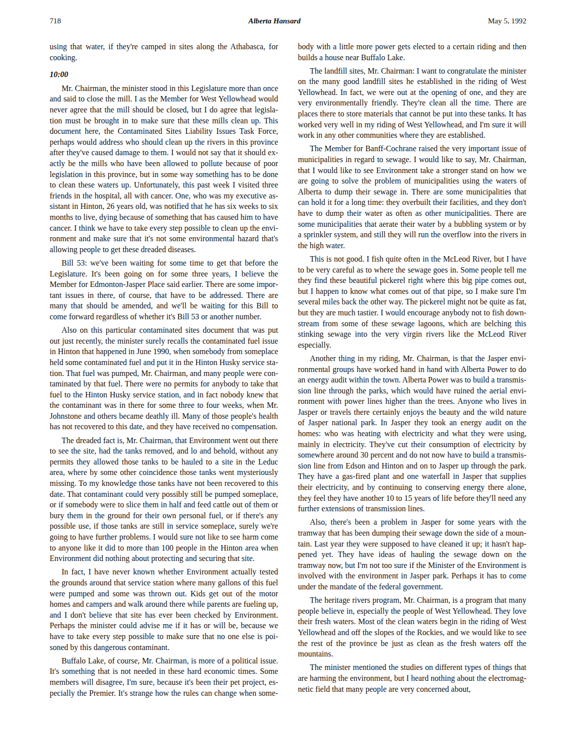718 Alberta Hansard May 5, 1992
using that water, if they're camped in sites along the Athabasca, for cooking.
10:00
Mr. Chairman, the minister stood in this Legislature more than once and said to close the mill. I as the Member for West Yellowhead would never agree that the mill should be closed, but I do agree that legislation must be brought in to make sure that these mills clean up. This document here, the Contaminated Sites Liability Issues Task Force, perhaps would address who should clean up the rivers in this province after they've caused damage to them. I would not say that it should exactly be the mills who have been allowed to pollute because of poor legislation in this province, but in some way something has to be done to clean these waters up. Unfortunately, this past week I visited three friends in the hospital, all with cancer. One, who was my executive assistant in Hinton, 26 years old, was notified that he has six weeks to six months to live, dying because of something that has caused him to have cancer. I think we have to take every step possible to clean up the environment and make sure that it's not some environmental hazard that's allowing people to get these dreaded diseases.
Bill 53: we've been waiting for some time to get that before the Legislature. It's been going on for some three years, I believe the Member for Edmonton-Jasper Place said earlier. There are some important issues in there, of course, that have to be addressed. There are many that should be amended, and we'll be waiting for this Bill to come forward regardless of whether it's Bill 53 or another number.
Also on this particular contaminated sites document that was put out just recently, the minister surely recalls the contaminated fuel issue in Hinton that happened in June 1990, when somebody from someplace held some contaminated fuel and put it in the Hinton Husky service station. That fuel was pumped, Mr. Chairman, and many people were contaminated by that fuel. There were no permits for anybody to take that fuel to the Hinton Husky service station, and in fact nobody knew that the contaminant was in there for some three to four weeks, when Mr. Johnstone and others became deathly ill. Many of those people's health has not recovered to this date, and they have received no compensation.
The dreaded fact is, Mr. Chairman, that Environment went out there to see the site, had the tanks removed, and lo and behold, without any permits they allowed those tanks to be hauled to a site in the Leduc area, where by some other coincidence those tanks went mysteriously missing. To my knowledge those tanks have not been recovered to this date. That contaminant could very possibly still be pumped someplace, or if somebody were to slice them in half and feed cattle out of them or bury them in the ground for their own personal fuel, or if there's any possible use, if those tanks are still in service someplace, surely we're going to have further problems. I would sure not like to see harm come to anyone like it did to more than 100 people in the Hinton area when Environment did nothing about protecting and securing that site.
In fact, I have never known whether Environment actually tested the grounds around that service station where many gallons of this fuel were pumped and some was thrown out. Kids get out of the motor homes and campers and walk around there while parents are fueling up, and I don't believe that site has ever been checked by Environment. Perhaps the minister could advise me if it has or will be, because we have to take every step possible to make sure that no one else is poisoned by this dangerous contaminant.
Buffalo Lake, of course, Mr. Chairman, is more of a political issue. It's something that is not needed in these hard economic times. Some members will disagree, I'm sure, because it's been their pet project, especially the Premier. It's strange how the rules can change when somebody with a little more power gets elected to a certain riding and then builds a house near Buffalo Lake.
The landfill sites, Mr. Chairman: I want to congratulate the minister on the many good landfill sites he established in the riding of West Yellowhead. In fact, we were out at the opening of one, and they are very environmentally friendly. They're clean all the time. There are places there to store materials that cannot be put into these tanks. It has worked very well in my riding of West Yellowhead, and I'm sure it will work in any other communities where they are established.
The Member for Banff-Cochrane raised the very important issue of municipalities in regard to sewage. I would like to say, Mr. Chairman, that I would like to see Environment take a stronger stand on how we are going to solve the problem of municipalities using the waters of Alberta to dump their sewage in. There are some municipalities that can hold it for a long time: they overbuilt their facilities, and they don't have to dump their water as often as other municipalities. There are some municipalities that aerate their water by a bubbling system or by a sprinkler system, and still they will run the overflow into the rivers in the high water.
This is not good. I fish quite often in the McLeod River, but I have to be very careful as to where the sewage goes in. Some people tell me they find these beautiful pickerel right where this big pipe comes out, but I happen to know what comes out of that pipe, so I make sure I'm several miles back the other way. The pickerel might not be quite as fat, but they are much tastier. I would encourage anybody not to fish downstream from some of these sewage lagoons, which are belching this stinking sewage into the very virgin rivers like the McLeod River especially.
Another thing in my riding, Mr. Chairman, is that the Jasper environmental groups have worked hand in hand with Alberta Power to do an energy audit within the town. Alberta Power was to build a transmission line through the parks, which would have ruined the aerial environment with power lines higher than the trees. Anyone who lives in Jasper or travels there certainly enjoys the beauty and the wild nature of Jasper national park. In Jasper they took an energy audit on the homes: who was heating with electricity and what they were using, mainly in electricity. They've cut their consumption of electricity by somewhere around 30 percent and do not now have to build a transmission line from Edson and Hinton and on to Jasper up through the park. They have a gas-fired plant and one waterfall in Jasper that supplies their electricity, and by continuing to conserving energy there alone, they feel they have another 10 to 15 years of life before they'll need any further extensions of transmission lines.
Also, there's been a problem in Jasper for some years with the tramway that has been dumping their sewage down the side of a mountain. Last year they were supposed to have cleaned it up; it hasn't happened yet. They have ideas of hauling the sewage down on the tramway now, but I'm not too sure if the Minister of the Environment is involved with the environment in Jasper park. Perhaps it has to come under the mandate of the federal government.
The heritage rivers program, Mr. Chairman, is a program that many people believe in, especially the people of West Yellowhead. They love their fresh waters. Most of the clean waters begin in the riding of West Yellowhead and off the slopes of the Rockies, and we would like to see the rest of the province be just as clean as the fresh waters off the mountains.
The minister mentioned the studies on different types of things that are harming the environment, but I heard nothing about the electromagnetic field that many people are very concerned about,